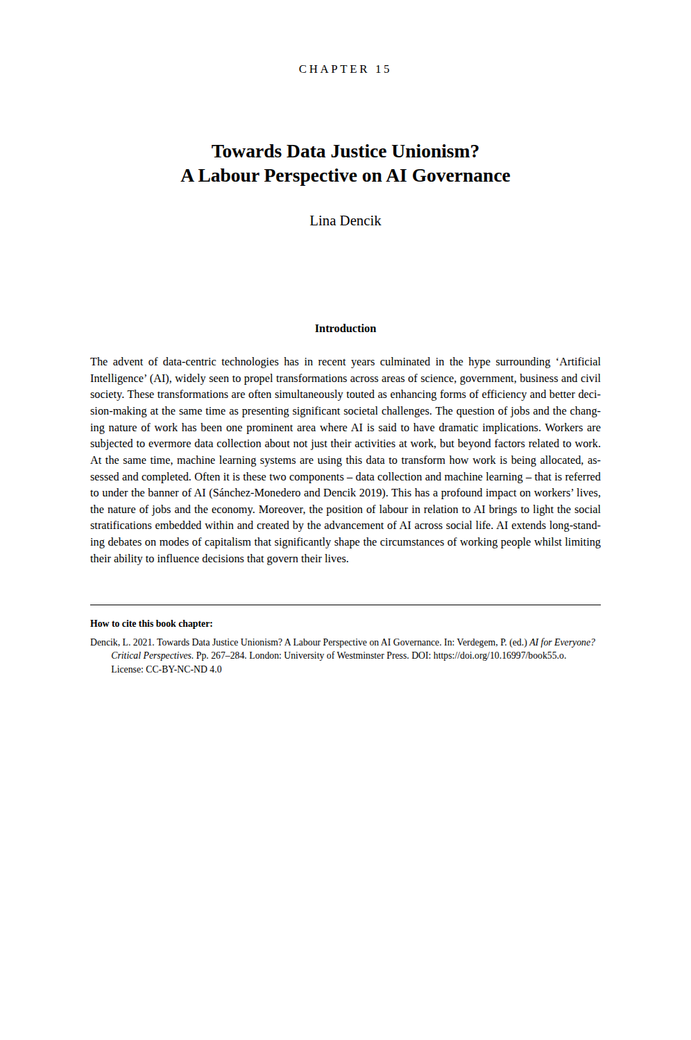Chapter 15
Towards Data Justice Unionism?
A Labour Perspective on AI Governance
Lina Dencik
Introduction
The advent of data-centric technologies has in recent years culminated in the hype surrounding ‘Artificial Intelligence’ (AI), widely seen to propel transformations across areas of science, government, business and civil society. These transformations are often simultaneously touted as enhancing forms of efficiency and better decision-making at the same time as presenting significant societal challenges. The question of jobs and the changing nature of work has been one prominent area where AI is said to have dramatic implications. Workers are subjected to evermore data collection about not just their activities at work, but beyond factors related to work. At the same time, machine learning systems are using this data to transform how work is being allocated, assessed and completed. Often it is these two components – data collection and machine learning – that is referred to under the banner of AI (Sánchez-Monedero and Dencik 2019). This has a profound impact on workers’ lives, the nature of jobs and the economy. Moreover, the position of labour in relation to AI brings to light the social stratifications embedded within and created by the advancement of AI across social life. AI extends long-standing debates on modes of capitalism that significantly shape the circumstances of working people whilst limiting their ability to influence decisions that govern their lives.
How to cite this book chapter:
Dencik, L. 2021. Towards Data Justice Unionism? A Labour Perspective on AI Governance. In: Verdegem, P. (ed.) AI for Everyone? Critical Perspectives. Pp. 267–284. London: University of Westminster Press. DOI: https://doi.org/10.16997/book55.o. License: CC-BY-NC-ND 4.0